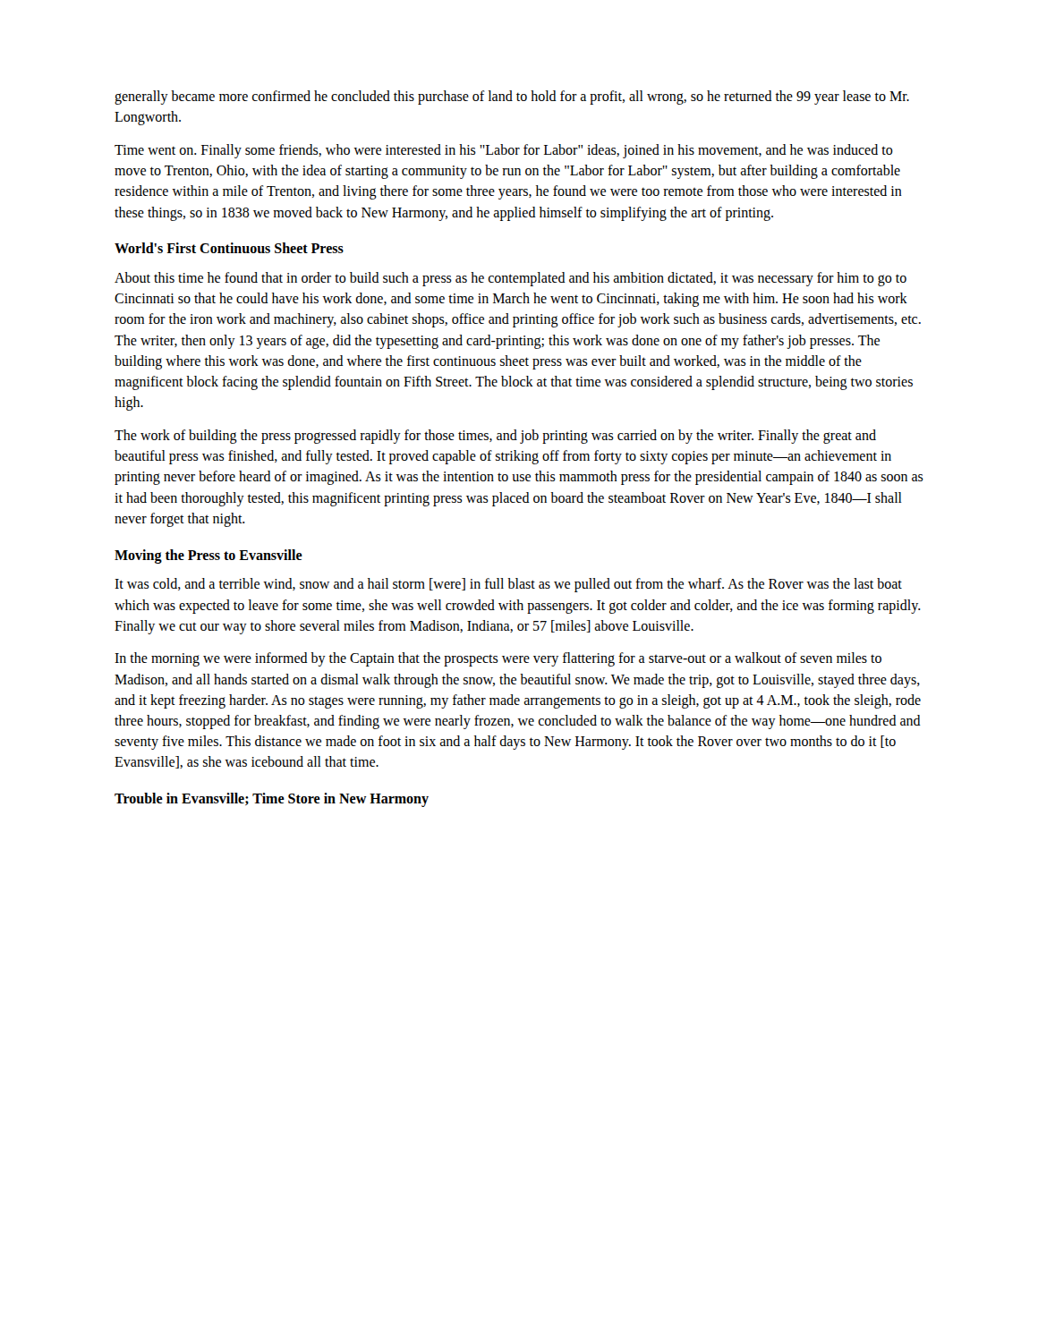generally became more confirmed he concluded this purchase of land to hold for a profit, all wrong, so he returned the 99 year lease to Mr. Longworth.
Time went on. Finally some friends, who were interested in his "Labor for Labor" ideas, joined in his movement, and he was induced to move to Trenton, Ohio, with the idea of starting a community to be run on the "Labor for Labor" system, but after building a comfortable residence within a mile of Trenton, and living there for some three years, he found we were too remote from those who were interested in these things, so in 1838 we moved back to New Harmony, and he applied himself to simplifying the art of printing.
World's First Continuous Sheet Press
About this time he found that in order to build such a press as he contemplated and his ambition dictated, it was necessary for him to go to Cincinnati so that he could have his work done, and some time in March he went to Cincinnati, taking me with him. He soon had his work room for the iron work and machinery, also cabinet shops, office and printing office for job work such as business cards, advertisements, etc. The writer, then only 13 years of age, did the typesetting and card-printing; this work was done on one of my father's job presses. The building where this work was done, and where the first continuous sheet press was ever built and worked, was in the middle of the magnificent block facing the splendid fountain on Fifth Street. The block at that time was considered a splendid structure, being two stories high.
The work of building the press progressed rapidly for those times, and job printing was carried on by the writer. Finally the great and beautiful press was finished, and fully tested. It proved capable of striking off from forty to sixty copies per minute—an achievement in printing never before heard of or imagined. As it was the intention to use this mammoth press for the presidential campain of 1840 as soon as it had been thoroughly tested, this magnificent printing press was placed on board the steamboat Rover on New Year's Eve, 1840—I shall never forget that night.
Moving the Press to Evansville
It was cold, and a terrible wind, snow and a hail storm [were] in full blast as we pulled out from the wharf. As the Rover was the last boat which was expected to leave for some time, she was well crowded with passengers. It got colder and colder, and the ice was forming rapidly. Finally we cut our way to shore several miles from Madison, Indiana, or 57 [miles] above Louisville.
In the morning we were informed by the Captain that the prospects were very flattering for a starve-out or a walkout of seven miles to Madison, and all hands started on a dismal walk through the snow, the beautiful snow. We made the trip, got to Louisville, stayed three days, and it kept freezing harder. As no stages were running, my father made arrangements to go in a sleigh, got up at 4 A.M., took the sleigh, rode three hours, stopped for breakfast, and finding we were nearly frozen, we concluded to walk the balance of the way home—one hundred and seventy five miles. This distance we made on foot in six and a half days to New Harmony. It took the Rover over two months to do it [to Evansville], as she was icebound all that time.
Trouble in Evansville; Time Store in New Harmony